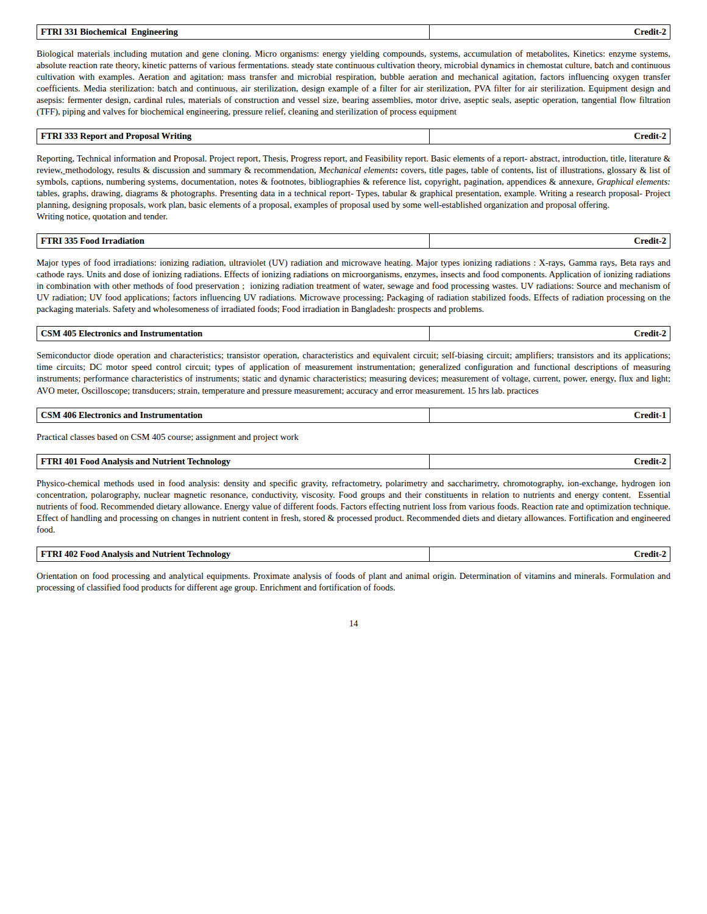| FTRI 331 Biochemical Engineering | Credit-2 |
Biological materials including mutation and gene cloning. Micro organisms: energy yielding compounds, systems, accumulation of metabolites, Kinetics: enzyme systems, absolute reaction rate theory, kinetic patterns of various fermentations. steady state continuous cultivation theory, microbial dynamics in chemostat culture, batch and continuous cultivation with examples. Aeration and agitation: mass transfer and microbial respiration, bubble aeration and mechanical agitation, factors influencing oxygen transfer coefficients. Media sterilization: batch and continuous, air sterilization, design example of a filter for air sterilization, PVA filter for air sterilization. Equipment design and asepsis: fermenter design, cardinal rules, materials of construction and vessel size, bearing assemblies, motor drive, aseptic seals, aseptic operation, tangential flow filtration (TFF), piping and valves for biochemical engineering, pressure relief, cleaning and sterilization of process equipment
| FTRI 333 Report and Proposal Writing | Credit-2 |
Reporting, Technical information and Proposal. Project report, Thesis, Progress report, and Feasibility report. Basic elements of a report- abstract, introduction, title, literature & review, methodology, results & discussion and summary & recommendation, Mechanical elements: covers, title pages, table of contents, list of illustrations, glossary & list of symbols, captions, numbering systems, documentation, notes & footnotes, bibliographies & reference list, copyright, pagination, appendices & annexure, Graphical elements: tables, graphs, drawing, diagrams & photographs. Presenting data in a technical report- Types, tabular & graphical presentation, example. Writing a research proposal- Project planning, designing proposals, work plan, basic elements of a proposal, examples of proposal used by some well-established organization and proposal offering.
Writing notice, quotation and tender.
| FTRI 335 Food Irradiation | Credit-2 |
Major types of food irradiations: ionizing radiation, ultraviolet (UV) radiation and microwave heating. Major types ionizing radiations : X-rays, Gamma rays, Beta rays and cathode rays. Units and dose of ionizing radiations. Effects of ionizing radiations on microorganisms, enzymes, insects and food components. Application of ionizing radiations in combination with other methods of food preservation ; ionizing radiation treatment of water, sewage and food processing wastes. UV radiations: Source and mechanism of UV radiation; UV food applications; factors influencing UV radiations. Microwave processing; Packaging of radiation stabilized foods. Effects of radiation processing on the packaging materials. Safety and wholesomeness of irradiated foods; Food irradiation in Bangladesh: prospects and problems.
| CSM 405 Electronics and Instrumentation | Credit-2 |
Semiconductor diode operation and characteristics; transistor operation, characteristics and equivalent circuit; self-biasing circuit; amplifiers; transistors and its applications; time circuits; DC motor speed control circuit; types of application of measurement instrumentation; generalized configuration and functional descriptions of measuring instruments; performance characteristics of instruments; static and dynamic characteristics; measuring devices; measurement of voltage, current, power, energy, flux and light; AVO meter, Oscilloscope; transducers; strain, temperature and pressure measurement; accuracy and error measurement. 15 hrs lab. practices
| CSM 406 Electronics and Instrumentation | Credit-1 |
Practical classes based on CSM 405 course; assignment and project work
| FTRI 401 Food Analysis and Nutrient Technology | Credit-2 |
Physico-chemical methods used in food analysis: density and specific gravity, refractometry, polarimetry and saccharimetry, chromotography, ion-exchange, hydrogen ion concentration, polarography, nuclear magnetic resonance, conductivity, viscosity. Food groups and their constituents in relation to nutrients and energy content. Essential nutrients of food. Recommended dietary allowance. Energy value of different foods. Factors effecting nutrient loss from various foods. Reaction rate and optimization technique. Effect of handling and processing on changes in nutrient content in fresh, stored & processed product. Recommended diets and dietary allowances. Fortification and engineered food.
| FTRI 402 Food Analysis and Nutrient Technology | Credit-2 |
Orientation on food processing and analytical equipments. Proximate analysis of foods of plant and animal origin. Determination of vitamins and minerals. Formulation and processing of classified food products for different age group. Enrichment and fortification of foods.
14